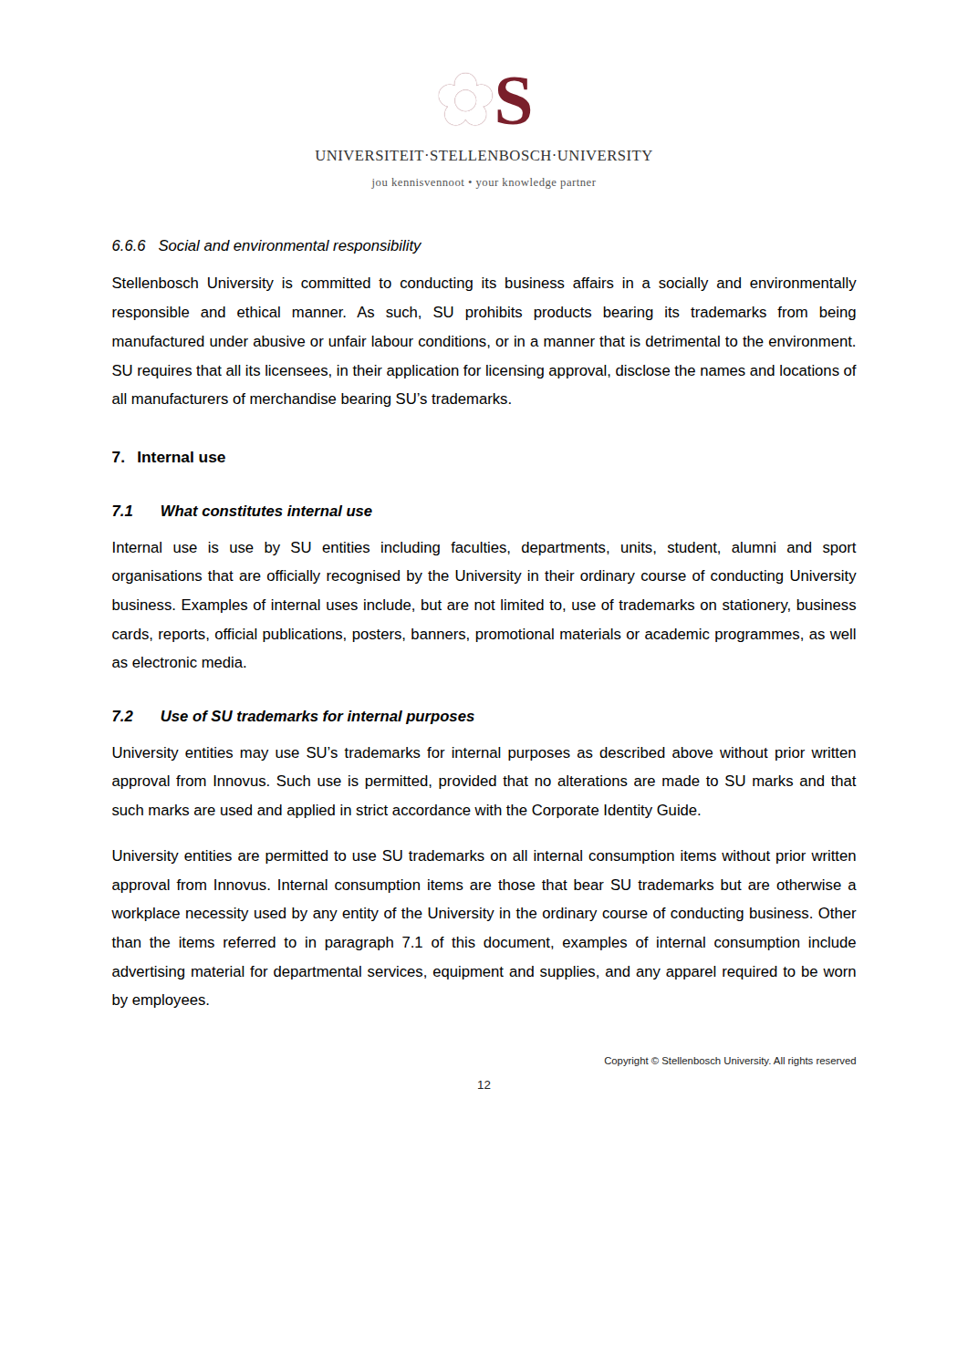✿S
UNIVERSITEIT·STELLENBOSCH·UNIVERSITY
jou kennisvennoot • your knowledge partner
6.6.6 Social and environmental responsibility
Stellenbosch University is committed to conducting its business affairs in a socially and environmentally responsible and ethical manner. As such, SU prohibits products bearing its trademarks from being manufactured under abusive or unfair labour conditions, or in a manner that is detrimental to the environment. SU requires that all its licensees, in their application for licensing approval, disclose the names and locations of all manufacturers of merchandise bearing SU’s trademarks.
7. Internal use
7.1 What constitutes internal use
Internal use is use by SU entities including faculties, departments, units, student, alumni and sport organisations that are officially recognised by the University in their ordinary course of conducting University business. Examples of internal uses include, but are not limited to, use of trademarks on stationery, business cards, reports, official publications, posters, banners, promotional materials or academic programmes, as well as electronic media.
7.2 Use of SU trademarks for internal purposes
University entities may use SU’s trademarks for internal purposes as described above without prior written approval from Innovus. Such use is permitted, provided that no alterations are made to SU marks and that such marks are used and applied in strict accordance with the Corporate Identity Guide.
University entities are permitted to use SU trademarks on all internal consumption items without prior written approval from Innovus. Internal consumption items are those that bear SU trademarks but are otherwise a workplace necessity used by any entity of the University in the ordinary course of conducting business. Other than the items referred to in paragraph 7.1 of this document, examples of internal consumption include advertising material for departmental services, equipment and supplies, and any apparel required to be worn by employees.
Copyright © Stellenbosch University. All rights reserved
12